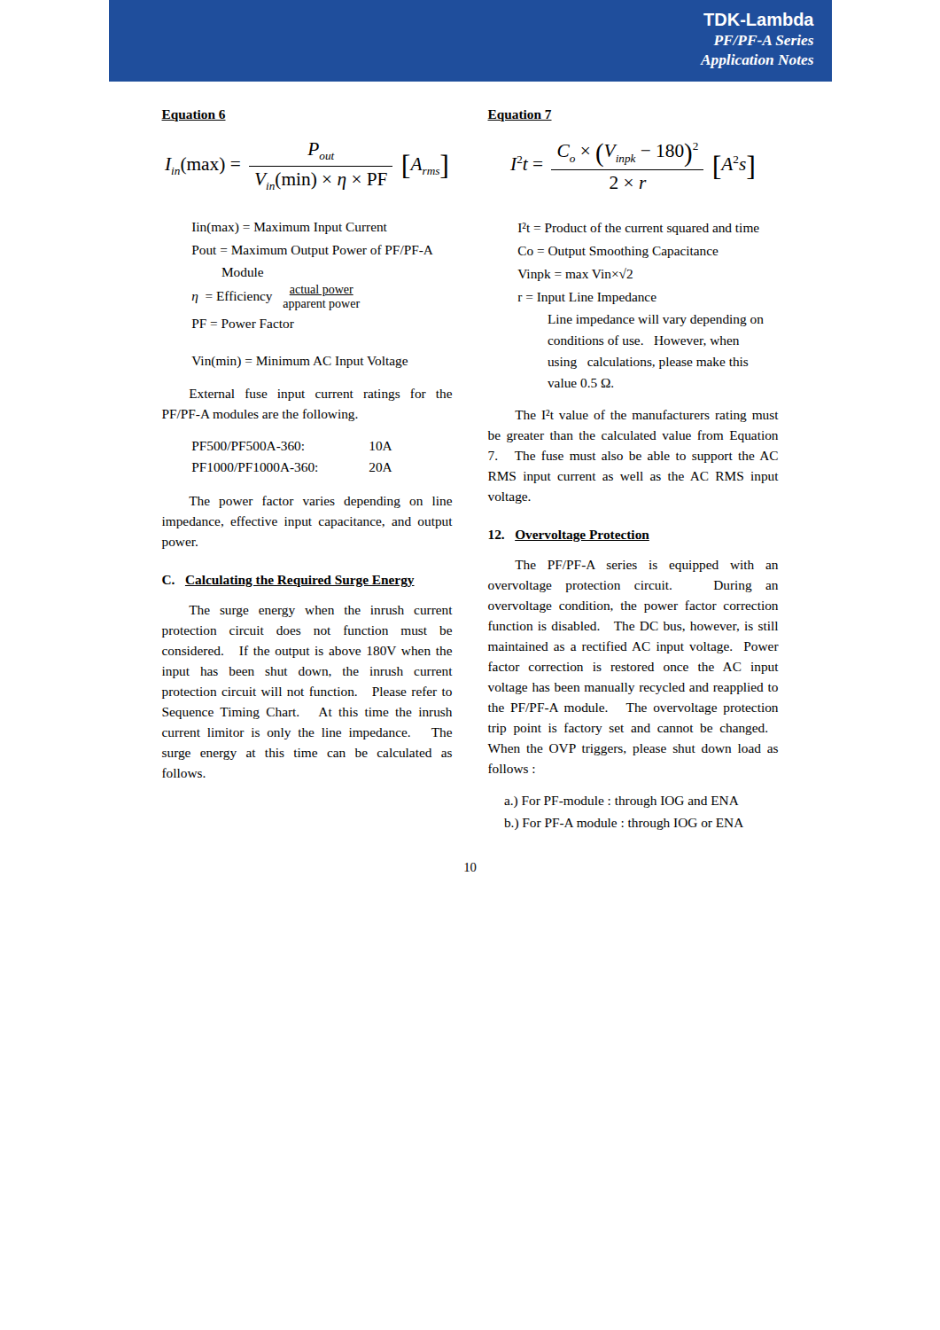TDK-Lambda
PF/PF-A Series
Application Notes
Equation 6
Iin(max) = Pout Vin(min) × η × PF [Arms]
Iin(max) = Maximum Input Current Pout = Maximum Output Power of PF/PF-A Module η = Efficiency actual power apparent power PF = Power Factor
Vin(min) = Minimum AC Input Voltage
External fuse input current ratings for the PF/PF-A modules are the following.
PF500/PF500A-360: 10A PF1000/PF1000A-360: 20A
The power factor varies depending on line impedance, effective input capacitance, and output power.
C. Calculating the Required Surge Energy
The surge energy when the inrush current protection circuit does not function must be considered. If the output is above 180V when the input has been shut down, the inrush current protection circuit will not function. Please refer to Sequence Timing Chart. At this time the inrush current limitor is only the line impedance. The surge energy at this time can be calculated as follows.
Equation 7
I2t = Co × (Vinpk − 180)2 2 × r [A2s]
I²t = Product of the current squared and time Co = Output Smoothing Capacitance Vinpk = max Vin×√2 r = Input Line Impedance Line impedance will vary depending on conditions of use. However, when using calculations, please make this value 0.5 Ω.
The I²t value of the manufacturers rating must be greater than the calculated value from Equation 7. The fuse must also be able to support the AC RMS input current as well as the AC RMS input voltage.
12. Overvoltage Protection
The PF/PF-A series is equipped with an overvoltage protection circuit. During an overvoltage condition, the power factor correction function is disabled. The DC bus, however, is still maintained as a rectified AC input voltage. Power factor correction is restored once the AC input voltage has been manually recycled and reapplied to the PF/PF-A module. The overvoltage protection trip point is factory set and cannot be changed. When the OVP triggers, please shut down load as follows :
a.) For PF-module : through IOG and ENA b.) For PF-A module : through IOG or ENA
10